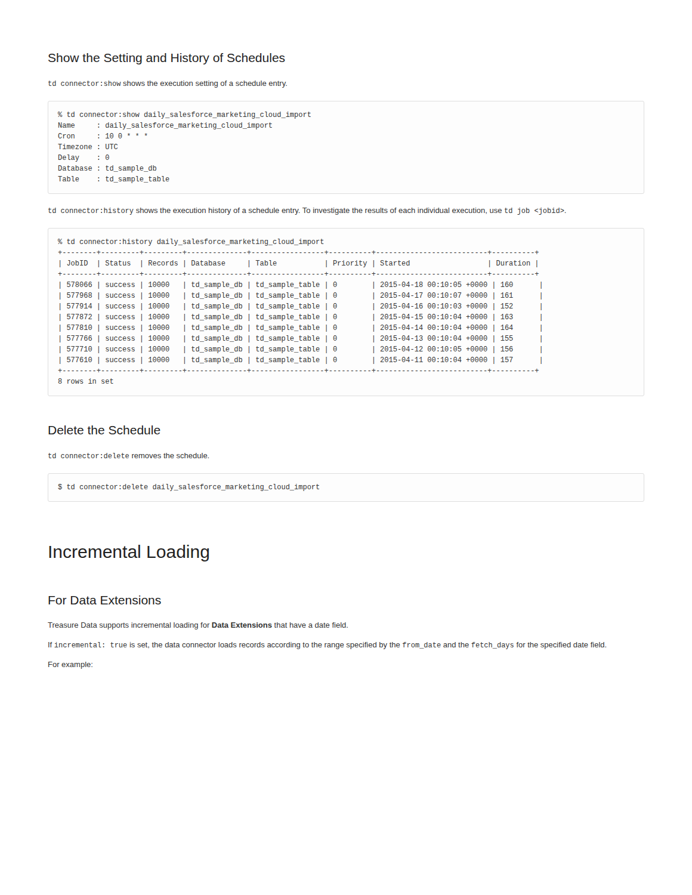Show the Setting and History of Schedules
td connector:show shows the execution setting of a schedule entry.
% td connector:show daily_salesforce_marketing_cloud_import
Name     : daily_salesforce_marketing_cloud_import
Cron     : 10 0 * * *
Timezone : UTC
Delay    : 0
Database : td_sample_db
Table    : td_sample_table
td connector:history shows the execution history of a schedule entry. To investigate the results of each individual execution, use td job <jobid>.
% td connector:history daily_salesforce_marketing_cloud_import
+--------+---------+---------+--------------+-----------------+----------+--------------------------+----------+
| JobID  | Status  | Records | Database     | Table           | Priority | Started                  | Duration |
+--------+---------+---------+--------------+-----------------+----------+--------------------------+----------+
| 578066 | success | 10000   | td_sample_db | td_sample_table | 0        | 2015-04-18 00:10:05 +0000 | 160      |
| 577968 | success | 10000   | td_sample_db | td_sample_table | 0        | 2015-04-17 00:10:07 +0000 | 161      |
| 577914 | success | 10000   | td_sample_db | td_sample_table | 0        | 2015-04-16 00:10:03 +0000 | 152      |
| 577872 | success | 10000   | td_sample_db | td_sample_table | 0        | 2015-04-15 00:10:04 +0000 | 163      |
| 577810 | success | 10000   | td_sample_db | td_sample_table | 0        | 2015-04-14 00:10:04 +0000 | 164      |
| 577766 | success | 10000   | td_sample_db | td_sample_table | 0        | 2015-04-13 00:10:04 +0000 | 155      |
| 577710 | success | 10000   | td_sample_db | td_sample_table | 0        | 2015-04-12 00:10:05 +0000 | 156      |
| 577610 | success | 10000   | td_sample_db | td_sample_table | 0        | 2015-04-11 00:10:04 +0000 | 157      |
+--------+---------+---------+--------------+-----------------+----------+--------------------------+----------+
8 rows in set
Delete the Schedule
td connector:delete removes the schedule.
$ td connector:delete daily_salesforce_marketing_cloud_import
Incremental Loading
For Data Extensions
Treasure Data supports incremental loading for Data Extensions that have a date field.
If incremental: true is set, the data connector loads records according to the range specified by the from_date and the fetch_days for the specified date field.
For example: